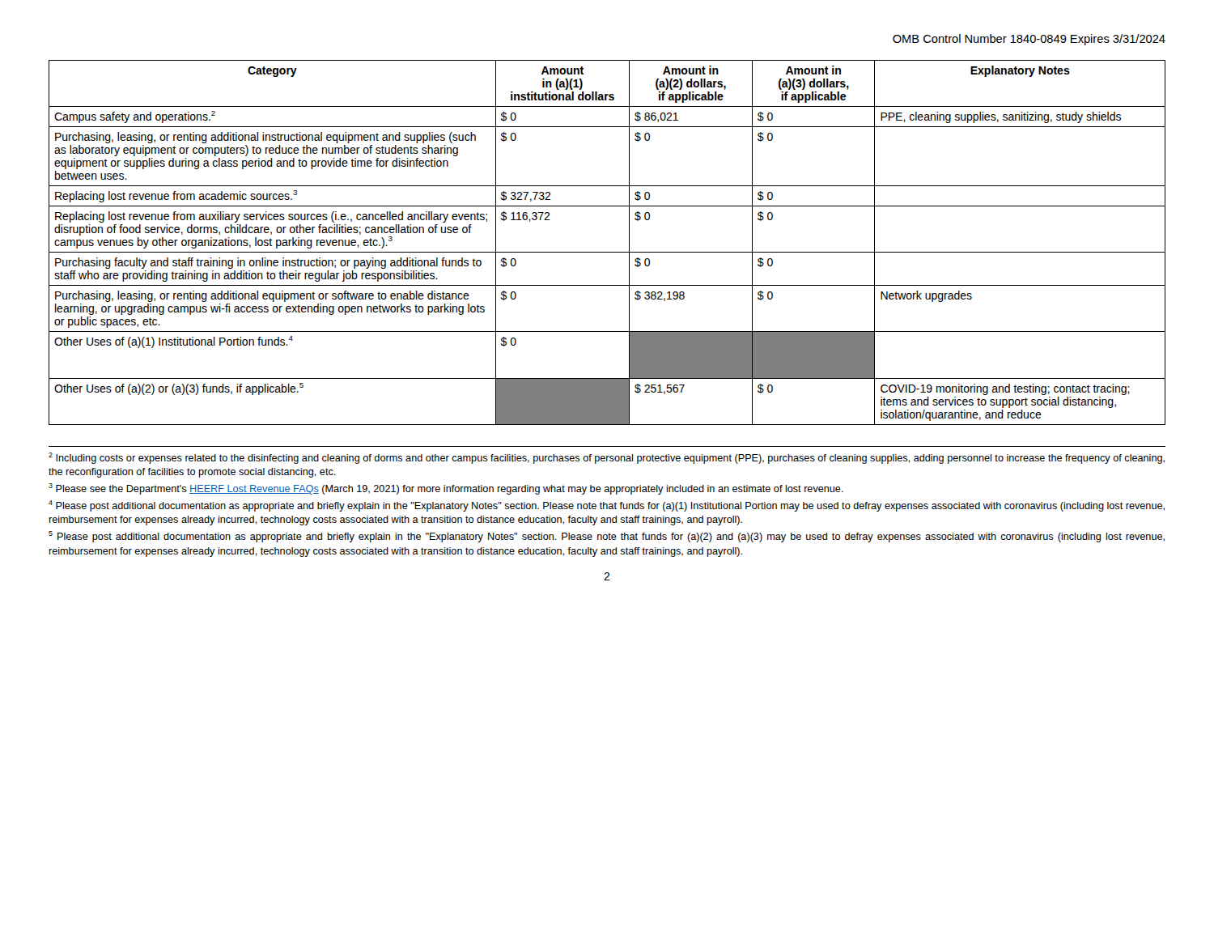OMB Control Number 1840-0849 Expires 3/31/2024
| Category | Amount in (a)(1) institutional dollars | Amount in (a)(2) dollars, if applicable | Amount in (a)(3) dollars, if applicable | Explanatory Notes |
| --- | --- | --- | --- | --- |
| Campus safety and operations. 2 | $ 0 | $ 86,021 | $ 0 | PPE, cleaning supplies, sanitizing, study shields |
| Purchasing, leasing, or renting additional instructional equipment and supplies (such as laboratory equipment or computers) to reduce the number of students sharing equipment or supplies during a class period and to provide time for disinfection between uses. | $ 0 | $ 0 | $ 0 | |
| Replacing lost revenue from academic sources. 3 | $ 327,732 | $ 0 | $ 0 | |
| Replacing lost revenue from auxiliary services sources (i.e., cancelled ancillary events; disruption of food service, dorms, childcare, or other facilities; cancellation of use of campus venues by other organizations, lost parking revenue, etc.). 3 | $ 116,372 | $ 0 | $ 0 | |
| Purchasing faculty and staff training in online instruction; or paying additional funds to staff who are providing training in addition to their regular job responsibilities. | $ 0 | $ 0 | $ 0 | |
| Purchasing, leasing, or renting additional equipment or software to enable distance learning, or upgrading campus wi-fi access or extending open networks to parking lots or public spaces, etc. | $ 0 | $ 382,198 | $ 0 | Network upgrades |
| Other Uses of (a)(1) Institutional Portion funds. 4 | $ 0 | | | |
| Other Uses of (a)(2) or (a)(3) funds, if applicable. 5 | | $ 251,567 | $ 0 | COVID-19 monitoring and testing; contact tracing; items and services to support social distancing, isolation/quarantine, and reduce |
2 Including costs or expenses related to the disinfecting and cleaning of dorms and other campus facilities, purchases of personal protective equipment (PPE), purchases of cleaning supplies, adding personnel to increase the frequency of cleaning, the reconfiguration of facilities to promote social distancing, etc.
3 Please see the Department's HEERF Lost Revenue FAQs (March 19, 2021) for more information regarding what may be appropriately included in an estimate of lost revenue.
4 Please post additional documentation as appropriate and briefly explain in the "Explanatory Notes" section. Please note that funds for (a)(1) Institutional Portion may be used to defray expenses associated with coronavirus (including lost revenue, reimbursement for expenses already incurred, technology costs associated with a transition to distance education, faculty and staff trainings, and payroll).
5 Please post additional documentation as appropriate and briefly explain in the "Explanatory Notes" section. Please note that funds for (a)(2) and (a)(3) may be used to defray expenses associated with coronavirus (including lost revenue, reimbursement for expenses already incurred, technology costs associated with a transition to distance education, faculty and staff trainings, and payroll).
2